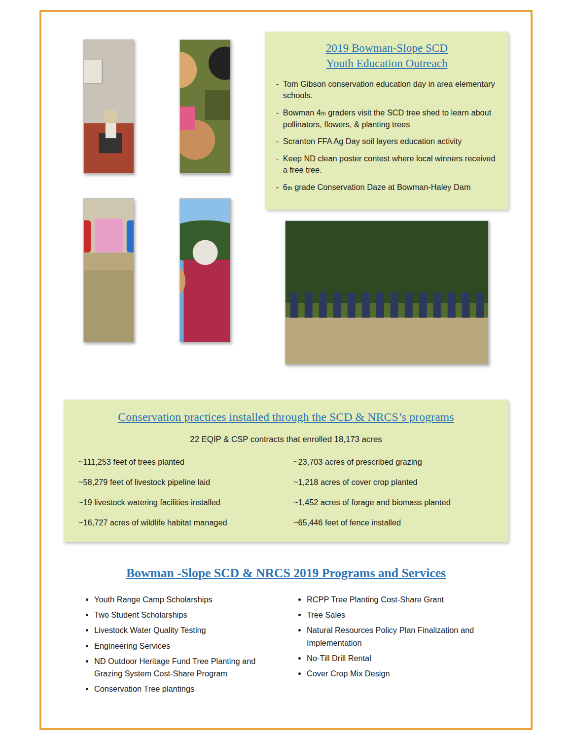2019 Bowman-Slope SCD
Youth Education Outreach
Tom Gibson conservation education day in area elementary schools.
Bowman 4th graders visit the SCD tree shed to learn about pollinators, flowers, & planting trees
Scranton FFA Ag Day soil layers education activity
Keep ND clean poster contest where local winners received a free tree.
6th grade Conservation Daze at Bowman-Haley Dam
Conservation practices installed through the SCD & NRCS’s programs
22 EQIP & CSP contracts that enrolled 18,173 acres
~111,253 feet of trees planted
~23,703 acres of prescribed grazing
~58,279 feet of livestock pipeline laid
~1,218 acres of cover crop planted
~19 livestock watering facilities installed
~1,452 acres of forage and biomass planted
~16,727 acres of wildlife habitat managed
~65,446 feet of fence installed
Bowman -Slope SCD & NRCS 2019 Programs and Services
Youth Range Camp Scholarships
Two Student Scholarships
Livestock Water Quality Testing
Engineering Services
ND Outdoor Heritage Fund Tree Planting and Grazing System Cost-Share Program
Conservation Tree plantings
RCPP Tree Planting Cost-Share Grant
Tree Sales
Natural Resources Policy Plan Finalization and Implementation
No-Till Drill Rental
Cover Crop Mix Design